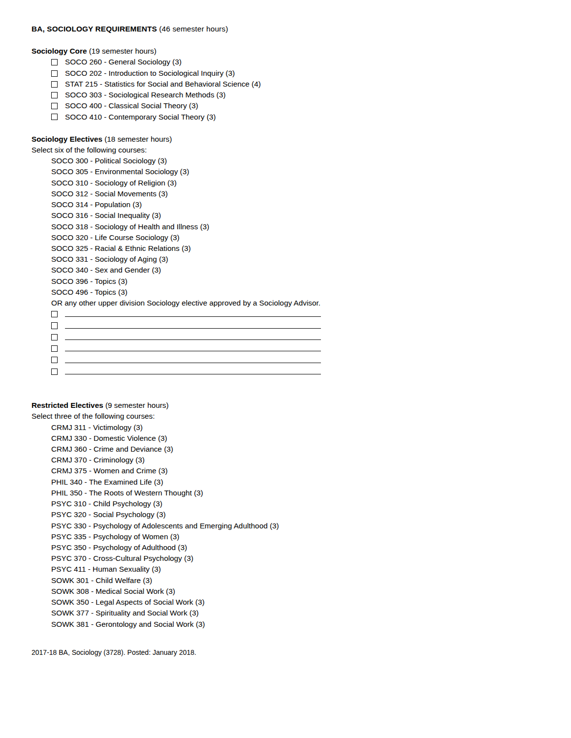BA, SOCIOLOGY REQUIREMENTS (46 semester hours)
Sociology Core (19 semester hours)
SOCO 260 - General Sociology (3)
SOCO 202 - Introduction to Sociological Inquiry (3)
STAT 215 - Statistics for Social and Behavioral Science (4)
SOCO 303 - Sociological Research Methods (3)
SOCO 400 - Classical Social Theory (3)
SOCO 410 - Contemporary Social Theory (3)
Sociology Electives (18 semester hours)
Select six of the following courses:
SOCO 300 - Political Sociology (3)
SOCO 305 - Environmental Sociology (3)
SOCO 310 - Sociology of Religion (3)
SOCO 312 - Social Movements (3)
SOCO 314 - Population (3)
SOCO 316 - Social Inequality (3)
SOCO 318 - Sociology of Health and Illness (3)
SOCO 320 - Life Course Sociology (3)
SOCO 325 - Racial & Ethnic Relations (3)
SOCO 331 - Sociology of Aging (3)
SOCO 340 - Sex and Gender (3)
SOCO 396 - Topics (3)
SOCO 496 - Topics (3)
OR any other upper division Sociology elective approved by a Sociology Advisor.
Restricted Electives (9 semester hours)
Select three of the following courses:
CRMJ 311 - Victimology (3)
CRMJ 330 - Domestic Violence (3)
CRMJ 360 - Crime and Deviance (3)
CRMJ 370 - Criminology (3)
CRMJ 375 - Women and Crime (3)
PHIL 340 - The Examined Life (3)
PHIL 350 - The Roots of Western Thought (3)
PSYC 310 - Child Psychology (3)
PSYC 320 - Social Psychology (3)
PSYC 330 - Psychology of Adolescents and Emerging Adulthood (3)
PSYC 335 - Psychology of Women (3)
PSYC 350 - Psychology of Adulthood (3)
PSYC 370 - Cross-Cultural Psychology (3)
PSYC 411 - Human Sexuality (3)
SOWK 301 - Child Welfare (3)
SOWK 308 - Medical Social Work (3)
SOWK 350 - Legal Aspects of Social Work (3)
SOWK 377 - Spirituality and Social Work (3)
SOWK 381 - Gerontology and Social Work (3)
2017-18 BA, Sociology (3728). Posted: January 2018.